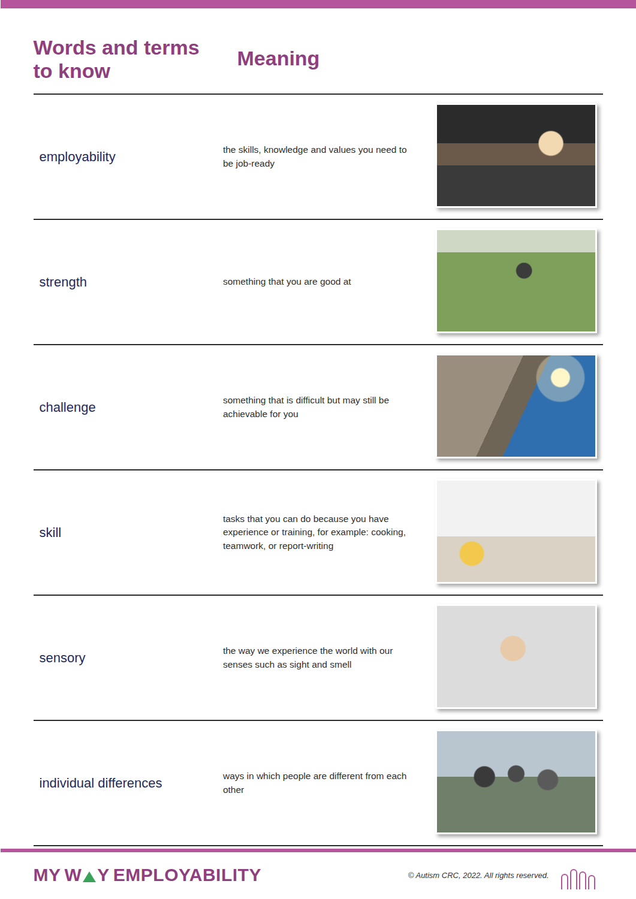Words and terms
to know
Meaning
| employability | the skills, knowledge and values you need to be job-ready | |
| strength | something that you are good at | |
| challenge | something that is difficult but may still be achievable for you | |
| skill | tasks that you can do because you have experience or training, for example: cooking, teamwork, or report-writing | |
| sensory | the way we experience the world with our senses such as sight and smell | |
| individual differences | ways in which people are different from each other | |
MY W Y EMPLOYABILITY
© Autism CRC, 2022. All rights reserved.